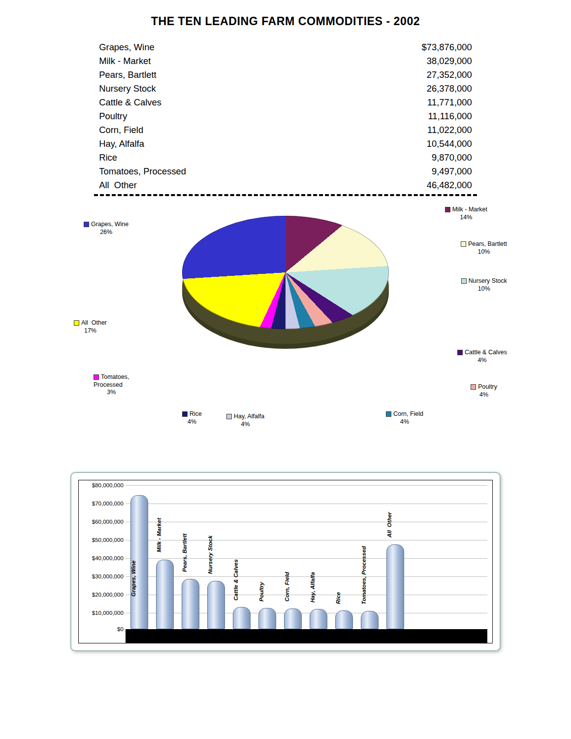THE TEN LEADING FARM COMMODITIES - 2002
| Grapes, Wine | $73,876,000 |
| Milk - Market | 38,029,000 |
| Pears, Bartlett | 27,352,000 |
| Nursery Stock | 26,378,000 |
| Cattle & Calves | 11,771,000 |
| Poultry | 11,116,000 |
| Corn, Field | 11,022,000 |
| Hay, Alfalfa | 10,544,000 |
| Rice | 9,870,000 |
| Tomatoes, Processed | 9,497,000 |
| All Other | 46,482,000 |
Grapes, Wine 26%
Milk - Market 14%
Pears, Bartlett 10%
Nursery Stock 10%
Cattle & Calves 4%
Poultry 4%
Corn, Field 4%
Hay, Alfalfa 4%
Rice 4%
Tomatoes,
Processed 3%
All Other 17%
$80,000,000
$70,000,000
$60,000,000
$50,000,000
$40,000,000
$30,000,000
$20,000,000
$10,000,000
$0
Grapes, Wine
Milk - Market
Pears, Bartlett
Nursery Stock
Cattle & Calves
Poultry
Corn, Field
Hay, Alfalfa
Rice
Tomatoes, Processed
All Other